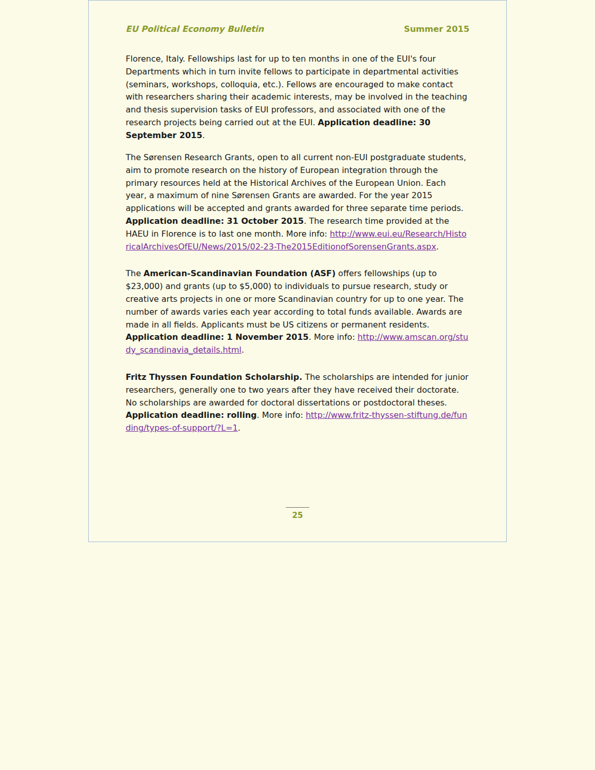EU Political Economy Bulletin Summer 2015
Florence, Italy. Fellowships last for up to ten months in one of the EUI's four Departments which in turn invite fellows to participate in departmental activities (seminars, workshops, colloquia, etc.). Fellows are encouraged to make contact with researchers sharing their academic interests, may be involved in the teaching and thesis supervision tasks of EUI professors, and associated with one of the research projects being carried out at the EUI. Application deadline: 30 September 2015.
The Sørensen Research Grants, open to all current non-EUI postgraduate students, aim to promote research on the history of European integration through the primary resources held at the Historical Archives of the European Union. Each year, a maximum of nine Sørensen Grants are awarded. For the year 2015 applications will be accepted and grants awarded for three separate time periods. Application deadline: 31 October 2015. The research time provided at the HAEU in Florence is to last one month. More info: http://www.eui.eu/Research/HistoricalArchivesOfEU/News/2015/02-23-The2015EditionofSorensenGrants.aspx.
The American-Scandinavian Foundation (ASF) offers fellowships (up to $23,000) and grants (up to $5,000) to individuals to pursue research, study or creative arts projects in one or more Scandinavian country for up to one year. The number of awards varies each year according to total funds available. Awards are made in all fields. Applicants must be US citizens or permanent residents. Application deadline: 1 November 2015. More info: http://www.amscan.org/study_scandinavia_details.html.
Fritz Thyssen Foundation Scholarship. The scholarships are intended for junior researchers, generally one to two years after they have received their doctorate. No scholarships are awarded for doctoral dissertations or postdoctoral theses. Application deadline: rolling. More info: http://www.fritz-thyssen-stiftung.de/funding/types-of-support/?L=1.
25